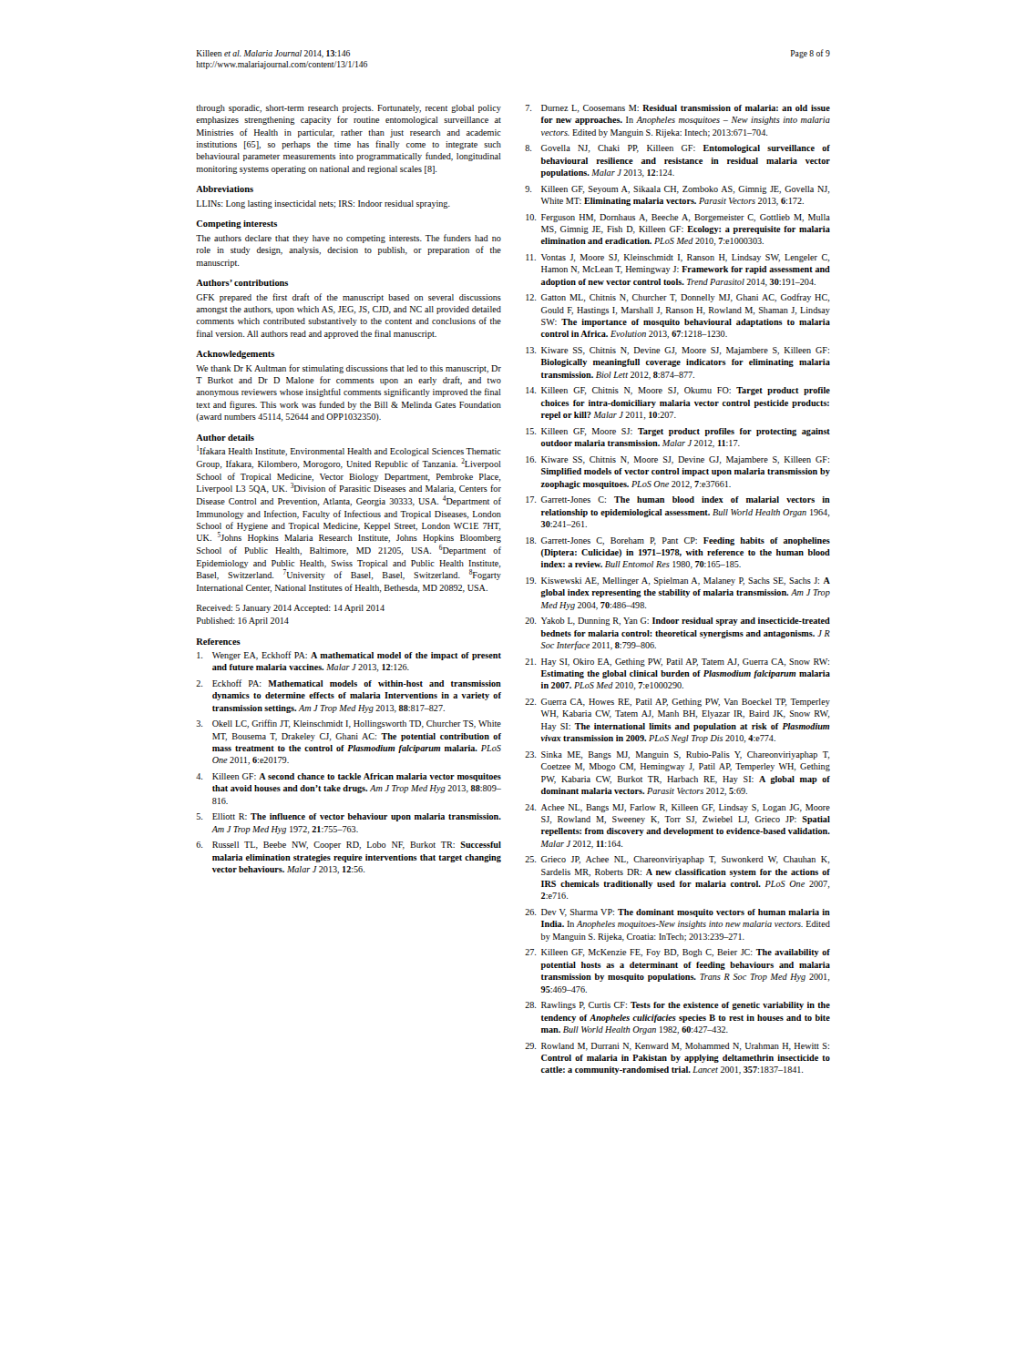Killeen et al. Malaria Journal 2014, 13:146
http://www.malariajournal.com/content/13/1/146
Page 8 of 9
through sporadic, short-term research projects. Fortunately, recent global policy emphasizes strengthening capacity for routine entomological surveillance at Ministries of Health in particular, rather than just research and academic institutions [65], so perhaps the time has finally come to integrate such behavioural parameter measurements into programmatically funded, longitudinal monitoring systems operating on national and regional scales [8].
Abbreviations
LLINs: Long lasting insecticidal nets; IRS: Indoor residual spraying.
Competing interests
The authors declare that they have no competing interests. The funders had no role in study design, analysis, decision to publish, or preparation of the manuscript.
Authors’ contributions
GFK prepared the first draft of the manuscript based on several discussions amongst the authors, upon which AS, JEG, JS, CJD, and NC all provided detailed comments which contributed substantively to the content and conclusions of the final version. All authors read and approved the final manuscript.
Acknowledgements
We thank Dr K Aultman for stimulating discussions that led to this manuscript, Dr T Burkot and Dr D Malone for comments upon an early draft, and two anonymous reviewers whose insightful comments significantly improved the final text and figures. This work was funded by the Bill & Melinda Gates Foundation (award numbers 45114, 52644 and OPP1032350).
Author details
1 Ifakara Health Institute, Environmental Health and Ecological Sciences Thematic Group, Ifakara, Kilombero, Morogoro, United Republic of Tanzania. 2 Liverpool School of Tropical Medicine, Vector Biology Department, Pembroke Place, Liverpool L3 5QA, UK. 3 Division of Parasitic Diseases and Malaria, Centers for Disease Control and Prevention, Atlanta, Georgia 30333, USA. 4 Department of Immunology and Infection, Faculty of Infectious and Tropical Diseases, London School of Hygiene and Tropical Medicine, Keppel Street, London WC1E 7HT, UK. 5 Johns Hopkins Malaria Research Institute, Johns Hopkins Bloomberg School of Public Health, Baltimore, MD 21205, USA. 6 Department of Epidemiology and Public Health, Swiss Tropical and Public Health Institute, Basel, Switzerland. 7 University of Basel, Basel, Switzerland. 8 Fogarty International Center, National Institutes of Health, Bethesda, MD 20892, USA.
Received: 5 January 2014 Accepted: 14 April 2014
Published: 16 April 2014
References
Wenger EA, Eckhoff PA: A mathematical model of the impact of present and future malaria vaccines. Malar J 2013, 12:126.
Eckhoff PA: Mathematical models of within-host and transmission dynamics to determine effects of malaria Interventions in a variety of transmission settings. Am J Trop Med Hyg 2013, 88:817–827.
Okell LC, Griffin JT, Kleinschmidt I, Hollingsworth TD, Churcher TS, White MT, Bousema T, Drakeley CJ, Ghani AC: The potential contribution of mass treatment to the control of Plasmodium falciparum malaria. PLoS One 2011, 6:e20179.
Killeen GF: A second chance to tackle African malaria vector mosquitoes that avoid houses and don’t take drugs. Am J Trop Med Hyg 2013, 88:809–816.
Elliott R: The influence of vector behaviour upon malaria transmission. Am J Trop Med Hyg 1972, 21:755–763.
Russell TL, Beebe NW, Cooper RD, Lobo NF, Burkot TR: Successful malaria elimination strategies require interventions that target changing vector behaviours. Malar J 2013, 12:56.
Durnez L, Coosemans M: Residual transmission of malaria: an old issue for new approaches. In Anopheles mosquitoes – New insights into malaria vectors. Edited by Manguin S. Rijeka: Intech; 2013:671–704.
Govella NJ, Chaki PP, Killeen GF: Entomological surveillance of behavioural resilience and resistance in residual malaria vector populations. Malar J 2013, 12:124.
Killeen GF, Seyoum A, Sikaala CH, Zomboko AS, Gimnig JE, Govella NJ, White MT: Eliminating malaria vectors. Parasit Vectors 2013, 6:172.
Ferguson HM, Dornhaus A, Beeche A, Borgemeister C, Gottlieb M, Mulla MS, Gimnig JE, Fish D, Killeen GF: Ecology: a prerequisite for malaria elimination and eradication. PLoS Med 2010, 7:e1000303.
Vontas J, Moore SJ, Kleinschmidt I, Ranson H, Lindsay SW, Lengeler C, Hamon N, McLean T, Hemingway J: Framework for rapid assessment and adoption of new vector control tools. Trend Parasitol 2014, 30:191–204.
Gatton ML, Chitnis N, Churcher T, Donnelly MJ, Ghani AC, Godfray HC, Gould F, Hastings I, Marshall J, Ranson H, Rowland M, Shaman J, Lindsay SW: The importance of mosquito behavioural adaptations to malaria control in Africa. Evolution 2013, 67:1218–1230.
Kiware SS, Chitnis N, Devine GJ, Moore SJ, Majambere S, Killeen GF: Biologically meaningfull coverage indicators for eliminating malaria transmission. Biol Lett 2012, 8:874–877.
Killeen GF, Chitnis N, Moore SJ, Okumu FO: Target product profile choices for intra-domiciliary malaria vector control pesticide products: repel or kill? Malar J 2011, 10:207.
Killeen GF, Moore SJ: Target product profiles for protecting against outdoor malaria transmission. Malar J 2012, 11:17.
Kiware SS, Chitnis N, Moore SJ, Devine GJ, Majambere S, Killeen GF: Simplified models of vector control impact upon malaria transmission by zoophagic mosquitoes. PLoS One 2012, 7:e37661.
Garrett-Jones C: The human blood index of malarial vectors in relationship to epidemiological assessment. Bull World Health Organ 1964, 30:241–261.
Garrett-Jones C, Boreham P, Pant CP: Feeding habits of anophelines (Diptera: Culicidae) in 1971–1978, with reference to the human blood index: a review. Bull Entomol Res 1980, 70:165–185.
Kiswewski AE, Mellinger A, Spielman A, Malaney P, Sachs SE, Sachs J: A global index representing the stability of malaria transmission. Am J Trop Med Hyg 2004, 70:486–498.
Yakob L, Dunning R, Yan G: Indoor residual spray and insecticide-treated bednets for malaria control: theoretical synergisms and antagonisms. J R Soc Interface 2011, 8:799–806.
Hay SI, Okiro EA, Gething PW, Patil AP, Tatem AJ, Guerra CA, Snow RW: Estimating the global clinical burden of Plasmodium falciparum malaria in 2007. PLoS Med 2010, 7:e1000290.
Guerra CA, Howes RE, Patil AP, Gething PW, Van Boeckel TP, Temperley WH, Kabaria CW, Tatem AJ, Manh BH, Elyazar IR, Baird JK, Snow RW, Hay SI: The international limits and population at risk of Plasmodium vivax transmission in 2009. PLoS Negl Trop Dis 2010, 4:e774.
Sinka ME, Bangs MJ, Manguin S, Rubio-Palis Y, Chareonviriyaphap T, Coetzee M, Mbogo CM, Hemingway J, Patil AP, Temperley WH, Gething PW, Kabaria CW, Burkot TR, Harbach RE, Hay SI: A global map of dominant malaria vectors. Parasit Vectors 2012, 5:69.
Achee NL, Bangs MJ, Farlow R, Killeen GF, Lindsay S, Logan JG, Moore SJ, Rowland M, Sweeney K, Torr SJ, Zwiebel LJ, Grieco JP: Spatial repellents: from discovery and development to evidence-based validation. Malar J 2012, 11:164.
Grieco JP, Achee NL, Chareonviriyaphap T, Suwonkerd W, Chauhan K, Sardelis MR, Roberts DR: A new classification system for the actions of IRS chemicals traditionally used for malaria control. PLoS One 2007, 2:e716.
Dev V, Sharma VP: The dominant mosquito vectors of human malaria in India. In Anopheles moquitoes-New insights into new malaria vectors. Edited by Manguin S. Rijeka, Croatia: InTech; 2013:239–271.
Killeen GF, McKenzie FE, Foy BD, Bogh C, Beier JC: The availability of potential hosts as a determinant of feeding behaviours and malaria transmission by mosquito populations. Trans R Soc Trop Med Hyg 2001, 95:469–476.
Rawlings P, Curtis CF: Tests for the existence of genetic variability in the tendency of Anopheles culicifacies species B to rest in houses and to bite man. Bull World Health Organ 1982, 60:427–432.
Rowland M, Durrani N, Kenward M, Mohammed N, Urahman H, Hewitt S: Control of malaria in Pakistan by applying deltamethrin insecticide to cattle: a community-randomised trial. Lancet 2001, 357:1837–1841.